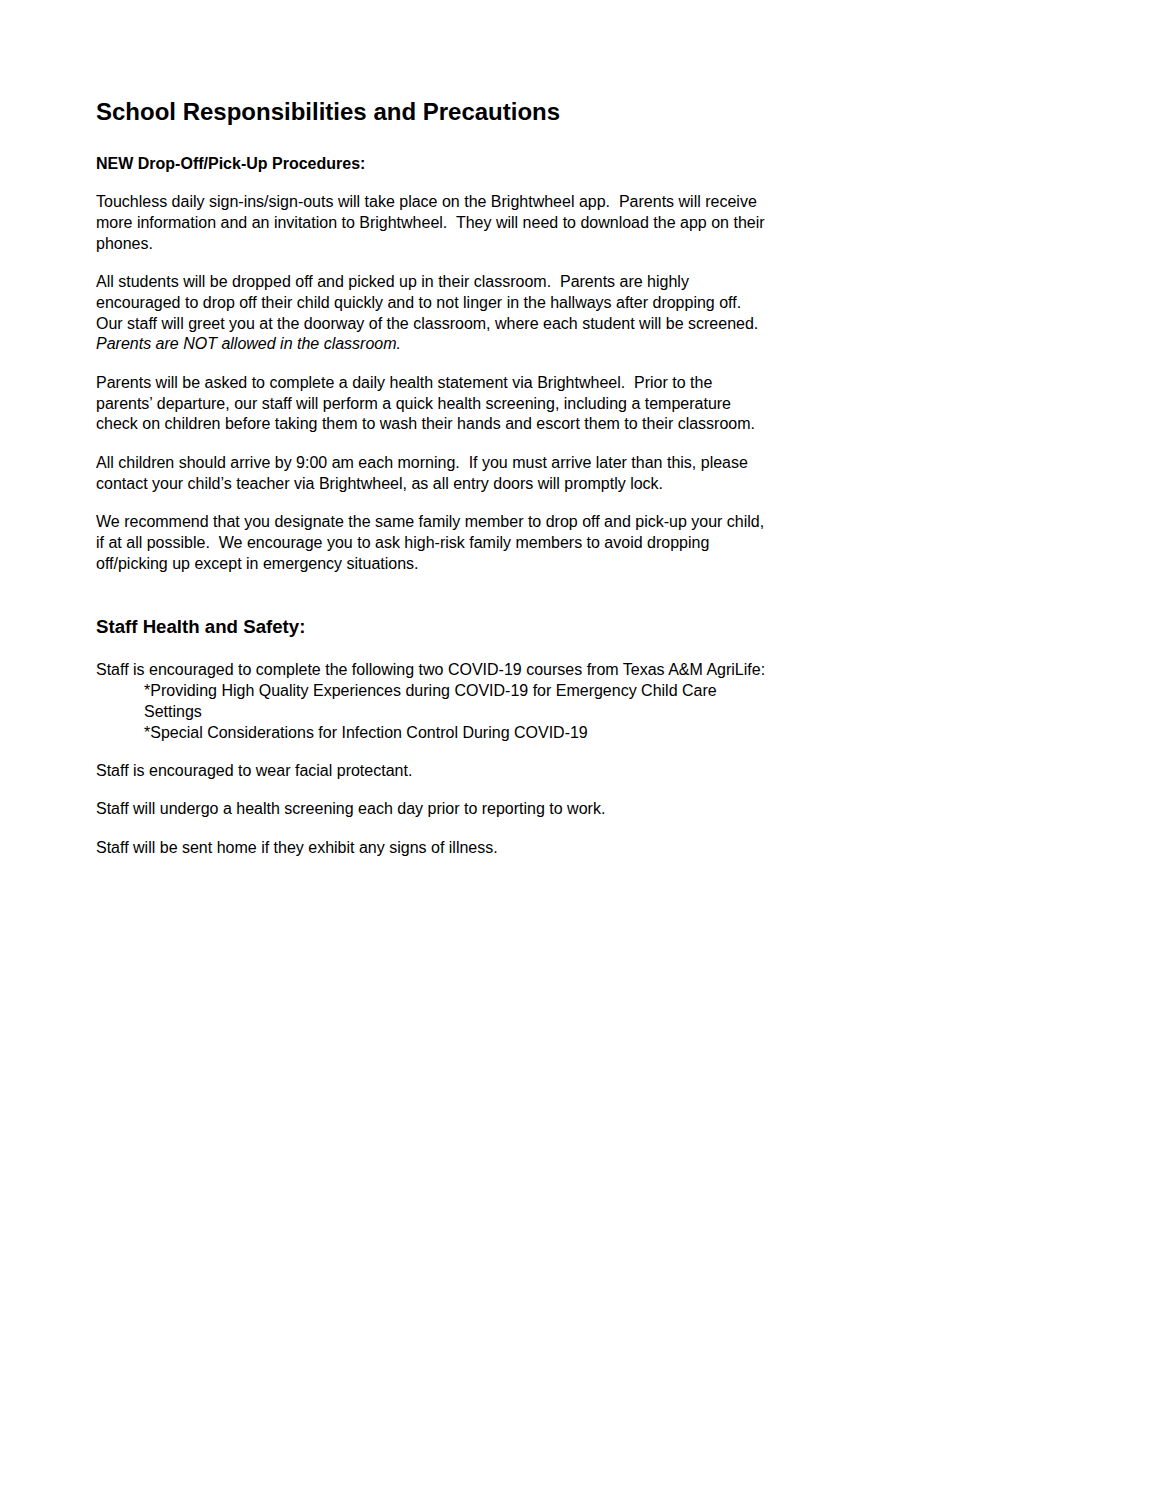School Responsibilities and Precautions
NEW Drop-Off/Pick-Up Procedures:
Touchless daily sign-ins/sign-outs will take place on the Brightwheel app. Parents will receive more information and an invitation to Brightwheel. They will need to download the app on their phones.
All students will be dropped off and picked up in their classroom. Parents are highly encouraged to drop off their child quickly and to not linger in the hallways after dropping off. Our staff will greet you at the doorway of the classroom, where each student will be screened. Parents are NOT allowed in the classroom.
Parents will be asked to complete a daily health statement via Brightwheel. Prior to the parents’ departure, our staff will perform a quick health screening, including a temperature check on children before taking them to wash their hands and escort them to their classroom.
All children should arrive by 9:00 am each morning. If you must arrive later than this, please contact your child’s teacher via Brightwheel, as all entry doors will promptly lock.
We recommend that you designate the same family member to drop off and pick-up your child, if at all possible. We encourage you to ask high-risk family members to avoid dropping off/picking up except in emergency situations.
Staff Health and Safety:
Staff is encouraged to complete the following two COVID-19 courses from Texas A&M AgriLife:
*Providing High Quality Experiences during COVID-19 for Emergency Child Care Settings
*Special Considerations for Infection Control During COVID-19
Staff is encouraged to wear facial protectant.
Staff will undergo a health screening each day prior to reporting to work.
Staff will be sent home if they exhibit any signs of illness.